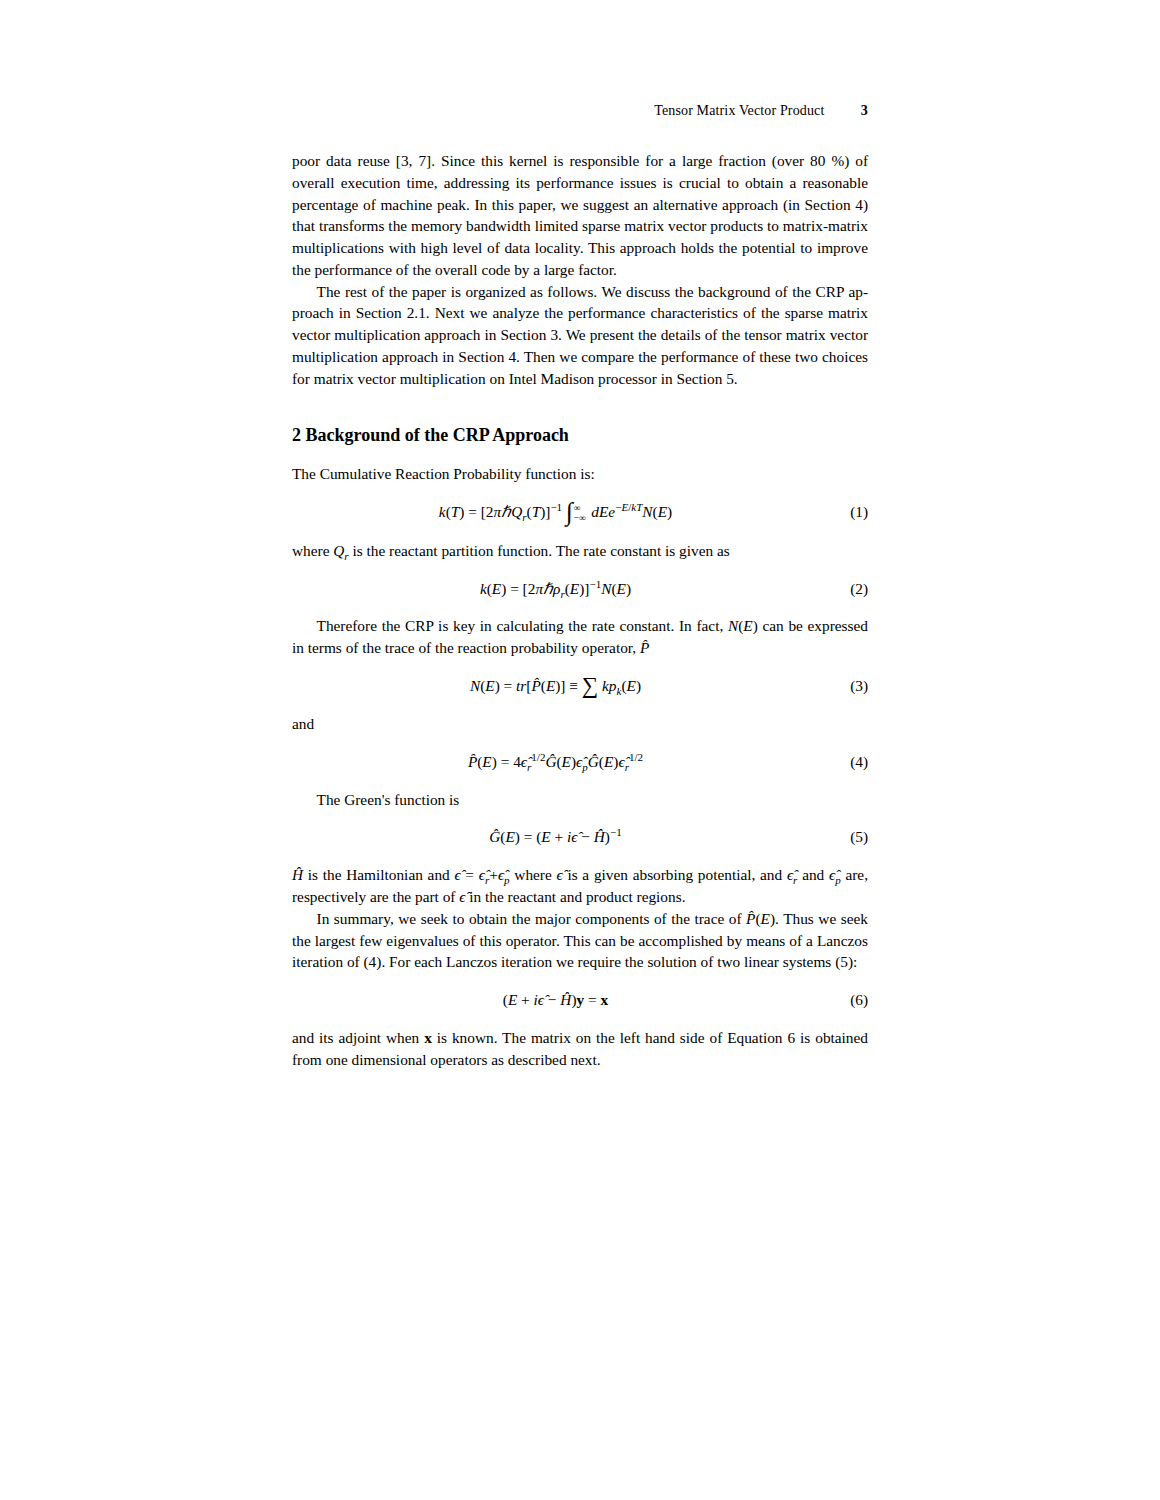Tensor Matrix Vector Product 3
poor data reuse [3, 7]. Since this kernel is responsible for a large fraction (over 80 %) of overall execution time, addressing its performance issues is crucial to obtain a reasonable percentage of machine peak. In this paper, we suggest an alternative approach (in Section 4) that transforms the memory bandwidth limited sparse matrix vector products to matrix-matrix multiplications with high level of data locality. This approach holds the potential to improve the performance of the overall code by a large factor.
The rest of the paper is organized as follows. We discuss the background of the CRP approach in Section 2.1. Next we analyze the performance characteristics of the sparse matrix vector multiplication approach in Section 3. We present the details of the tensor matrix vector multiplication approach in Section 4. Then we compare the performance of these two choices for matrix vector multiplication on Intel Madison processor in Section 5.
2 Background of the CRP Approach
The Cumulative Reaction Probability function is:
k(T) = [2πℏQr(T)]−1 ∫∞
−∞ dEe−E/kTN(E)
(1)
where Qr is the reactant partition function. The rate constant is given as
k(E) = [2πℏρr(E)]−1N(E)
(2)
Therefore the CRP is key in calculating the rate constant. In fact, N(E) can be expressed in terms of the trace of the reaction probability operator, P̂
N(E) = tr[P̂(E)] ≡ ∑ kpk(E)
(3)
and
P̂(E) = 4ϵ̂r1/2Ĝ(E)ϵ̂p Ĝ(E)ϵ̂r1/2
(4)
The Green's function is
Ĝ(E) = (E + iϵ̂ − Ĥ)−1
(5)
Ĥ is the Hamiltonian and ϵ̂ = ϵ̂r+ϵ̂p where ϵ̂ is a given absorbing potential, and ϵ̂r and ϵ̂p are, respectively are the part of ϵ̂ in the reactant and product regions.
In summary, we seek to obtain the major components of the trace of P̂(E). Thus we seek the largest few eigenvalues of this operator. This can be accomplished by means of a Lanczos iteration of (4). For each Lanczos iteration we require the solution of two linear systems (5):
(E + iϵ̂ − Ĥ)y = x
(6)
and its adjoint when x is known. The matrix on the left hand side of Equation 6 is obtained from one dimensional operators as described next.